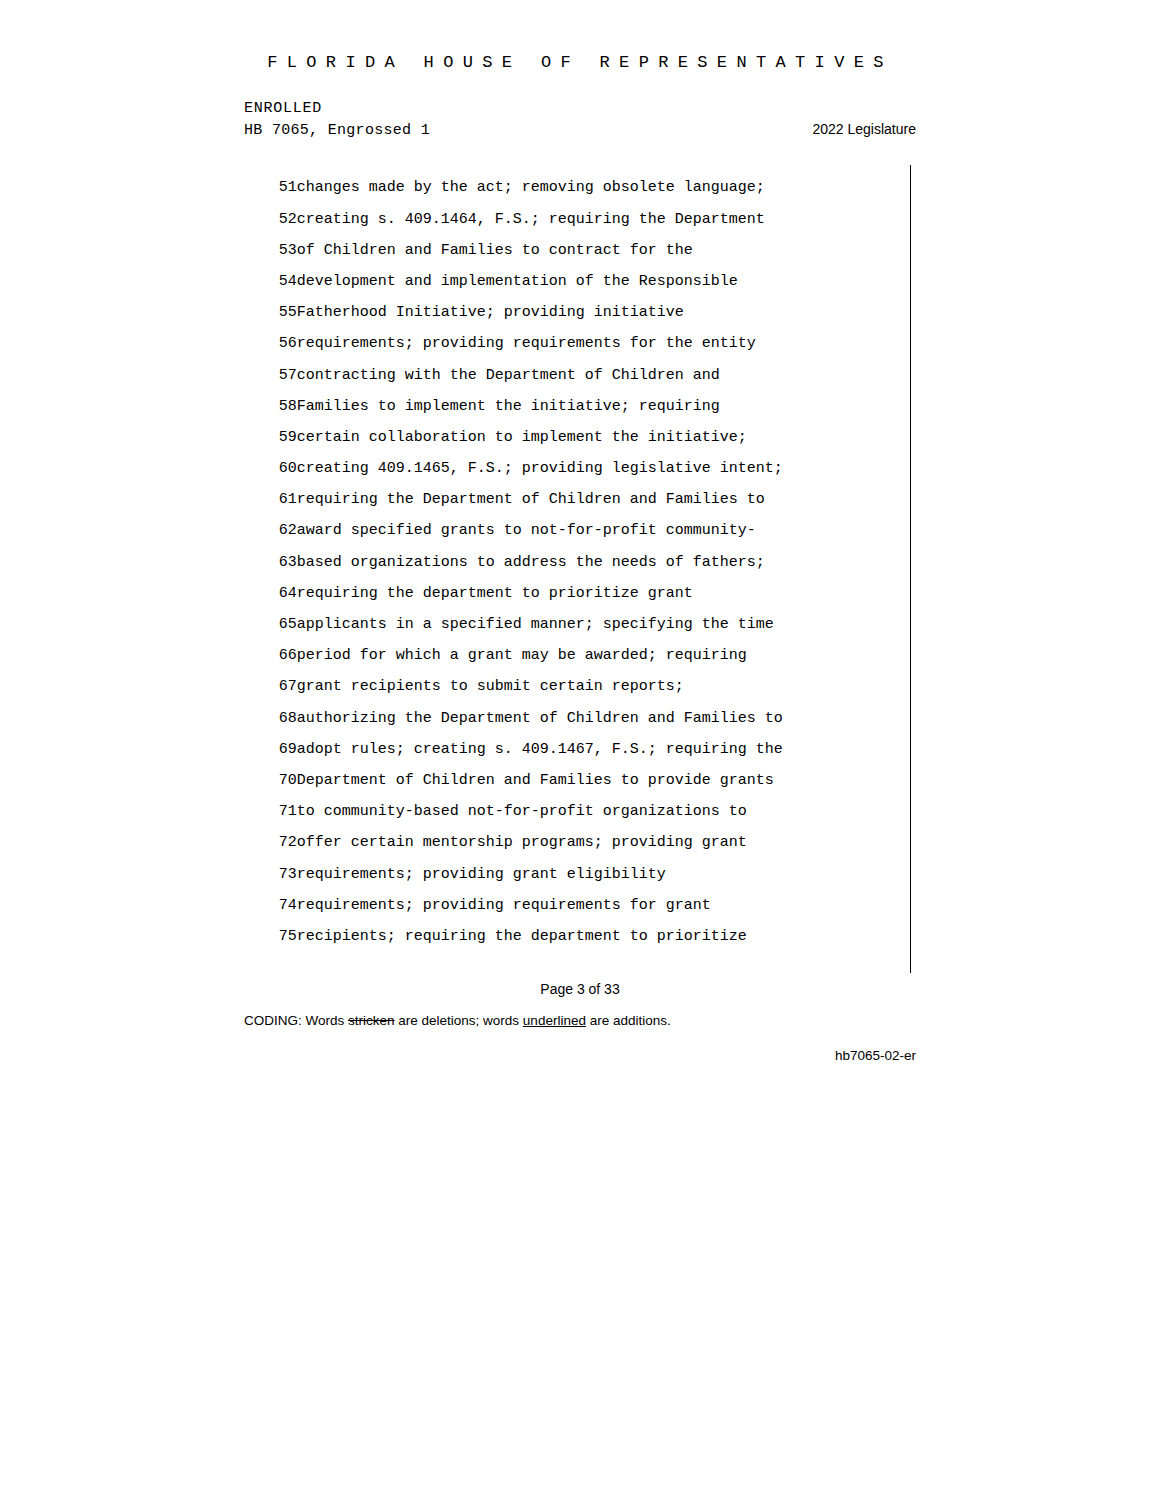FLORIDA HOUSE OF REPRESENTATIVES
ENROLLED
HB 7065, Engrossed 1 2022 Legislature
| 51 | changes made by the act; removing obsolete language; |
| 52 | creating s. 409.1464, F.S.; requiring the Department |
| 53 | of Children and Families to contract for the |
| 54 | development and implementation of the Responsible |
| 55 | Fatherhood Initiative; providing initiative |
| 56 | requirements; providing requirements for the entity |
| 57 | contracting with the Department of Children and |
| 58 | Families to implement the initiative; requiring |
| 59 | certain collaboration to implement the initiative; |
| 60 | creating 409.1465, F.S.; providing legislative intent; |
| 61 | requiring the Department of Children and Families to |
| 62 | award specified grants to not-for-profit community- |
| 63 | based organizations to address the needs of fathers; |
| 64 | requiring the department to prioritize grant |
| 65 | applicants in a specified manner; specifying the time |
| 66 | period for which a grant may be awarded; requiring |
| 67 | grant recipients to submit certain reports; |
| 68 | authorizing the Department of Children and Families to |
| 69 | adopt rules; creating s. 409.1467, F.S.; requiring the |
| 70 | Department of Children and Families to provide grants |
| 71 | to community-based not-for-profit organizations to |
| 72 | offer certain mentorship programs; providing grant |
| 73 | requirements; providing grant eligibility |
| 74 | requirements; providing requirements for grant |
| 75 | recipients; requiring the department to prioritize |
Page 3 of 33
CODING: Words stricken are deletions; words underlined are additions.
hb7065-02-er